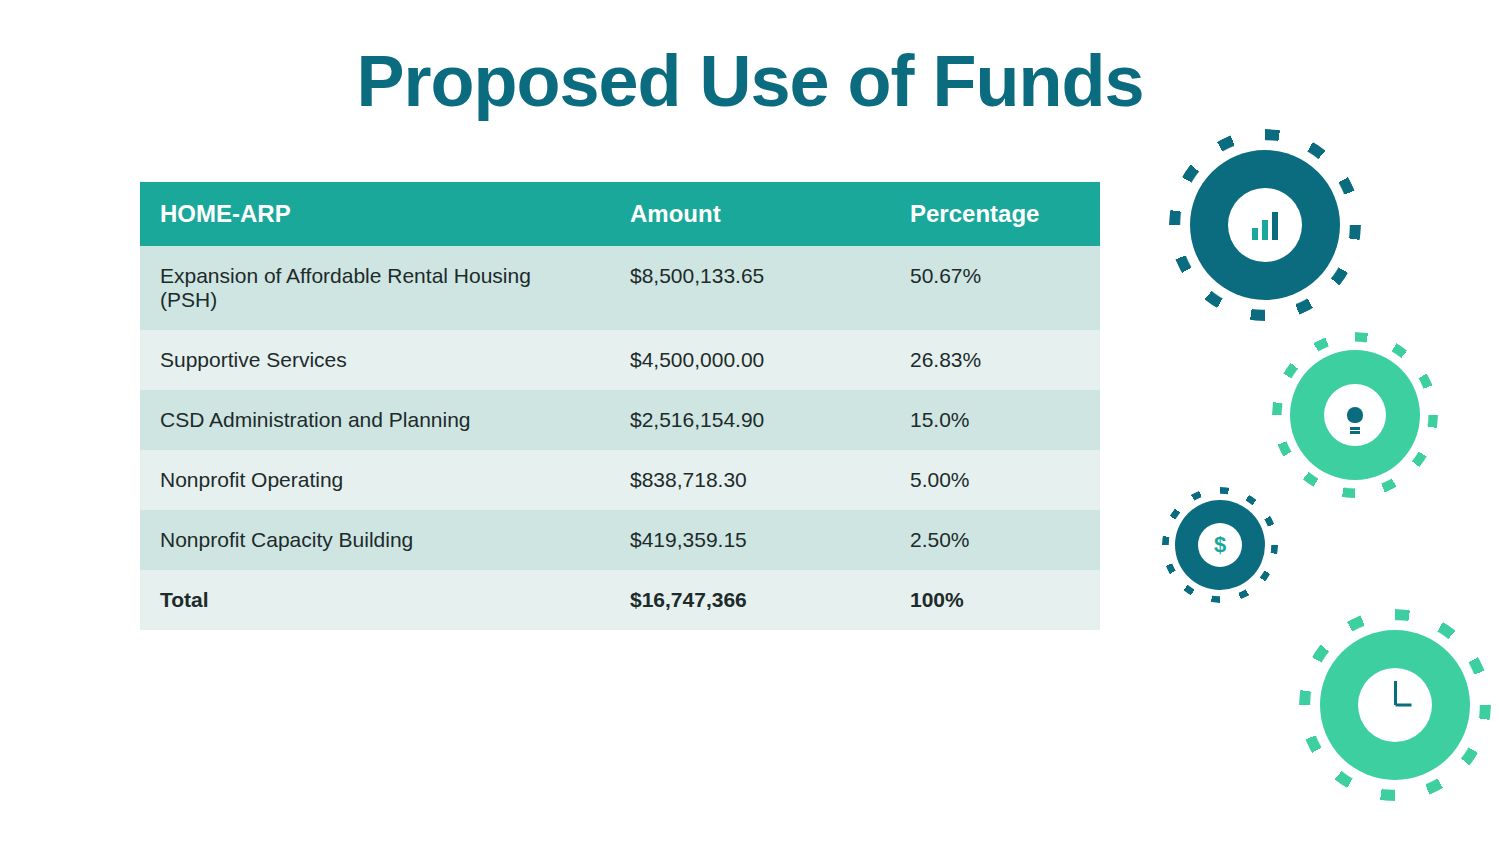Proposed Use of Funds
| HOME-ARP | Amount | Percentage |
| --- | --- | --- |
| Expansion of Affordable Rental Housing (PSH) | $8,500,133.65 | 50.67% |
| Supportive Services | $4,500,000.00 | 26.83% |
| CSD Administration and Planning | $2,516,154.90 | 15.0% |
| Nonprofit Operating | $838,718.30 | 5.00% |
| Nonprofit Capacity Building | $419,359.15 | 2.50% |
| Total | $16,747,366 | 100% |
$